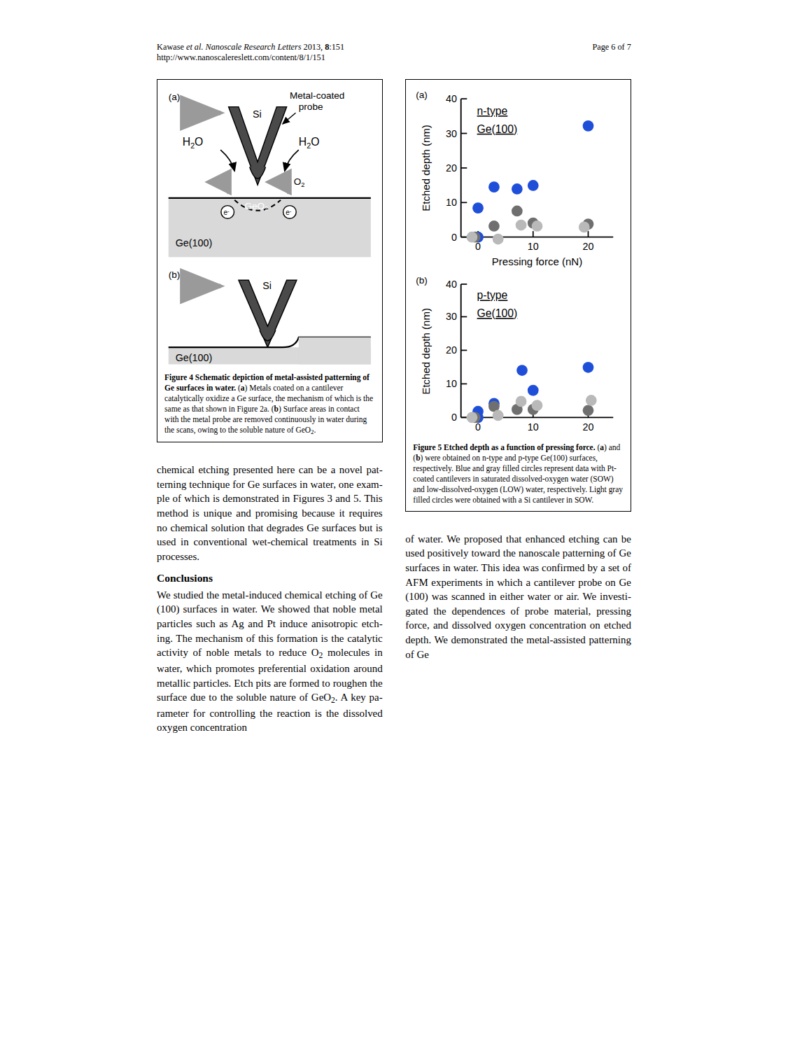Kawase et al. Nanoscale Research Letters 2013, 8:151
http://www.nanoscalereslett.com/content/8/1/151
Page 6 of 7
(a) Metal-coated probe Si H2O H2O O2 O2 GeO2 e- e- Ge(100) (b) Si Ge(100)
Figure 4 Schematic depiction of metal-assisted patterning of Ge surfaces in water. (a) Metals coated on a cantilever catalytically oxidize a Ge surface, the mechanism of which is the same as that shown in Figure 2a. (b) Surface areas in contact with the metal probe are removed continuously in water during the scans, owing to the soluble nature of GeO2.
chemical etching presented here can be a novel patterning technique for Ge surfaces in water, one example of which is demonstrated in Figures 3 and 5. This method is unique and promising because it requires no chemical solution that degrades Ge surfaces but is used in conventional wet-chemical treatments in Si processes.
Conclusions
We studied the metal-induced chemical etching of Ge (100) surfaces in water. We showed that noble metal particles such as Ag and Pt induce anisotropic etching. The mechanism of this formation is the catalytic activity of noble metals to reduce O2 molecules in water, which promotes preferential oxidation around metallic particles. Etch pits are formed to roughen the surface due to the soluble nature of GeO2. A key parameter for controlling the reaction is the dissolved oxygen concentration
(a) 0 10 20 30 40 0 10 20 Pressing force (nN) Etched depth (nm) n-type Ge(100) (b) 0 10 20 30 40 0 10 20 spacer Etched depth (nm) p-type Ge(100)
Figure 5 Etched depth as a function of pressing force. (a) and (b) were obtained on n-type and p-type Ge(100) surfaces, respectively. Blue and gray filled circles represent data with Pt-coated cantilevers in saturated dissolved-oxygen water (SOW) and low-dissolved-oxygen (LOW) water, respectively. Light gray filled circles were obtained with a Si cantilever in SOW.
of water. We proposed that enhanced etching can be used positively toward the nanoscale patterning of Ge surfaces in water. This idea was confirmed by a set of AFM experiments in which a cantilever probe on Ge (100) was scanned in either water or air. We investigated the dependences of probe material, pressing force, and dissolved oxygen concentration on etched depth. We demonstrated the metal-assisted patterning of Ge